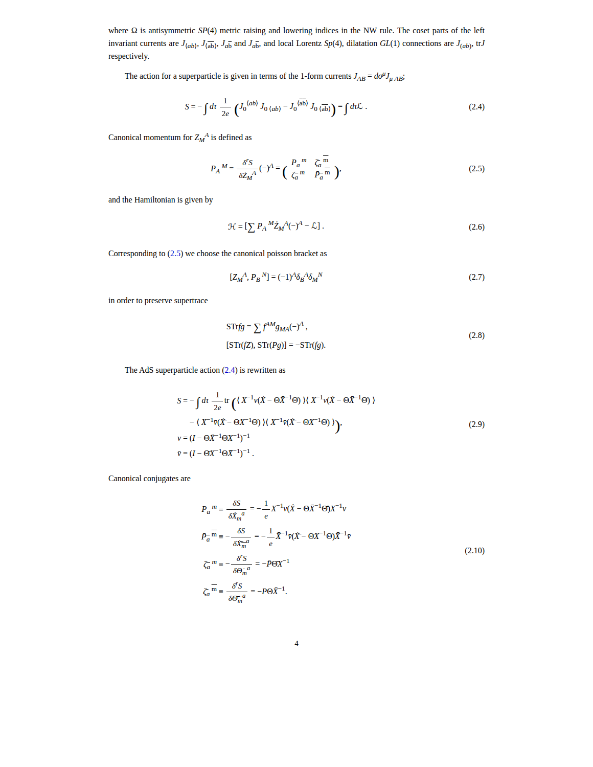where Ω is antisymmetric SP(4) metric raising and lowering indices in the NW rule. The coset parts of the left invariant currents are J⟨ab⟩, J⟨ab⟩, Jab and Jab, and local Lorentz Sp(4), dilatation GL(1) connections are J(ab), trJ respectively.
The action for a superparticle is given in terms of the 1-form currents JAB = dσμJμ AB;
| S | = | − ∫ dτ 1 2 e ( J 0 ⟨ ab ⟩ J 0 ⟨ ab ⟩ − J 0 ⟨ a b ⟩ J 0 ⟨ a b ⟩ ) = ∫ dτ ℒ . |
(2.4)
Canonical momentum for ZMA is defined as
| P A M | = | δ r S δŻ M A (−) A = ( / P a m / ζ̄ a m / / ζ a m / P̄ a m / ) , |
(2.5)
and the Hamiltonian is given by
| ℋ | = | [ ∑ P A M Ż M A (−) A − ℒ ] . |
(2.6)
Corresponding to (2.5) we choose the canonical poisson bracket as
[ZMA, PB N] = (−1)AδBAδMN
(2.7)
in order to preserve supertrace
| STr fg = ∑ f AM g MA (−) A , |
| [STr( fZ ), STr( Pg )] = −STr( fg ). |
(2.8)
The AdS superparticle action (2.4) is rewritten as
| S | = | − ∫ dτ 1 2 e tr ( ⟨ X −1 v ( Ẋ − Θ X̄ −1 Θ̇̄) ⟩⟨ X −1 v ( Ẋ − Θ X̄ −1 Θ̇̄) ⟩ |
| | | − ⟨ X̄ −1 v̄ ( Ẋ̄ − Θ̄ X −1 Θ̇) ⟩⟨ X̄ −1 v̄ ( Ẋ̄ − Θ̄ X −1 Θ̇) ⟩ ) , |
| v | = | ( I − Θ X̄ −1 Θ̄ X −1 ) −1 |
| v̄ | = | ( I − Θ̄ X −1 Θ X̄ −1 ) −1 . |
(2.9)
Canonical conjugates are
| P a m | ≡ | δS δẊ m a = − 1 e X −1 v ( Ẋ − Θ X̄ −1 Θ̇̄) X −1 v |
| P̄ a m | ≡ | − δS δẊ̄ m a = − 1 e X̄ −1 v̄ ( Ẋ̄ − Θ̄ X −1 Θ̇) X̄ −1 v̄ |
| ζ a m | ≡ | − δ r S δΘ̇ m a = − P̄ Θ̄ X −1 |
| ζ̄ a m | ≡ | δ r S δΘ̇̄ m a = − P Θ X̄ −1 . |
(2.10)
4